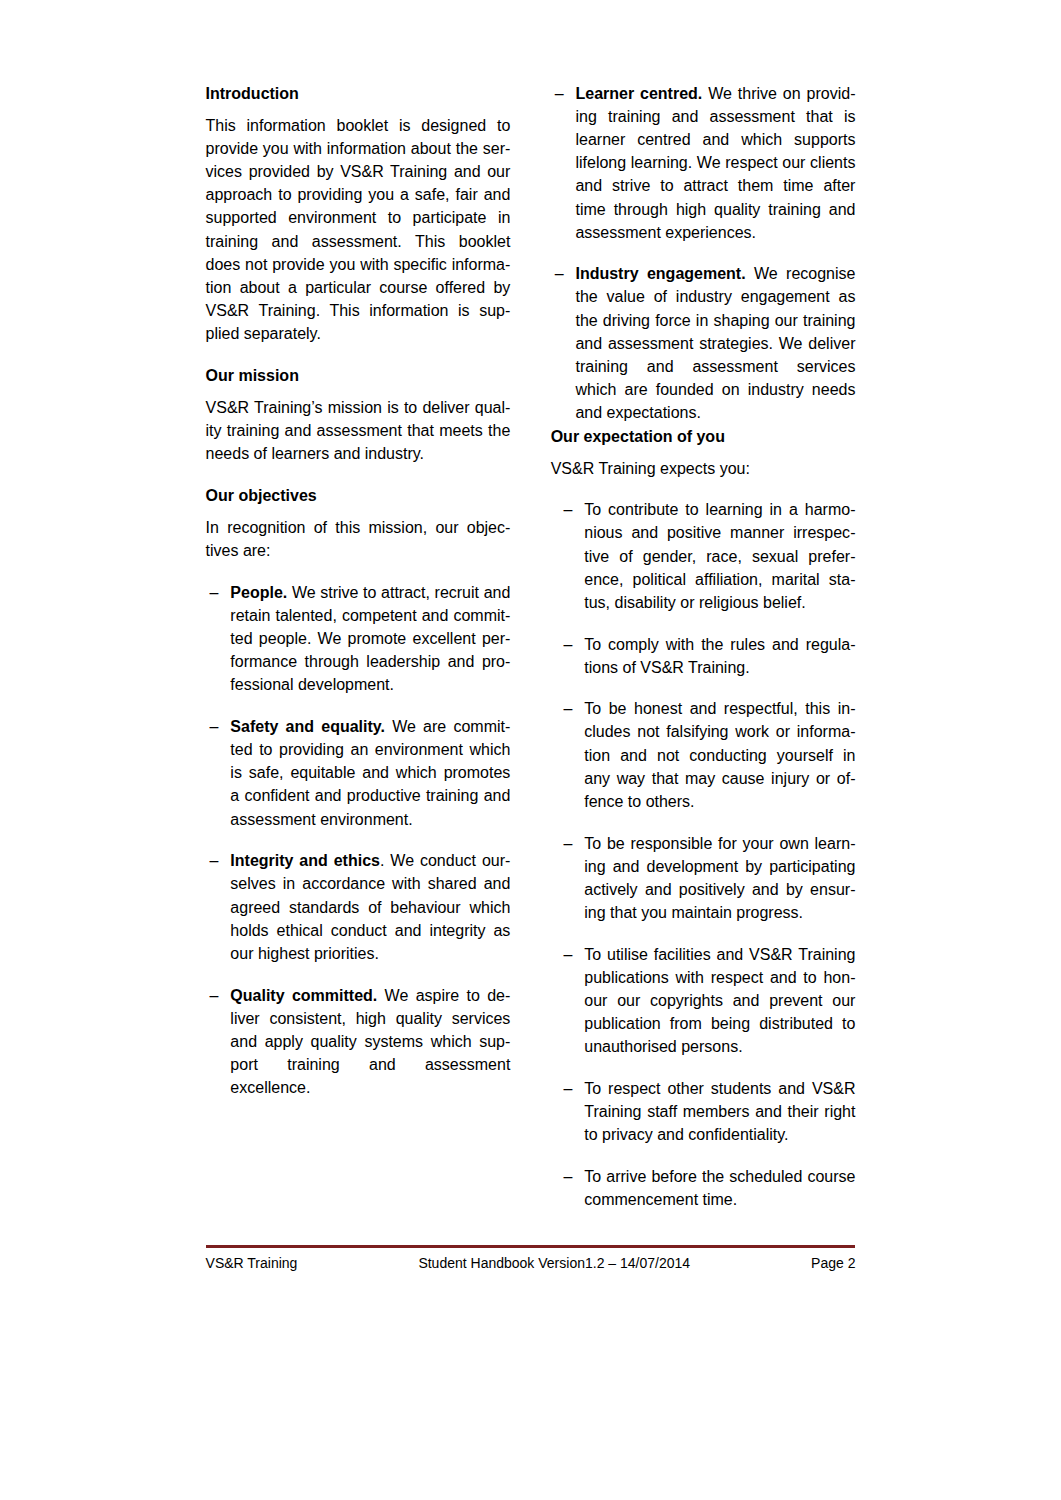Introduction
This information booklet is designed to provide you with information about the services provided by VS&R Training and our approach to providing you a safe, fair and supported environment to participate in training and assessment. This booklet does not provide you with specific information about a particular course offered by VS&R Training. This information is supplied separately.
Our mission
VS&R Training’s mission is to deliver quality training and assessment that meets the needs of learners and industry.
Our objectives
In recognition of this mission, our objectives are:
People. We strive to attract, recruit and retain talented, competent and committed people. We promote excellent performance through leadership and professional development.
Safety and equality. We are committed to providing an environment which is safe, equitable and which promotes a confident and productive training and assessment environment.
Integrity and ethics. We conduct ourselves in accordance with shared and agreed standards of behaviour which holds ethical conduct and integrity as our highest priorities.
Quality committed. We aspire to deliver consistent, high quality services and apply quality systems which support training and assessment excellence.
Learner centred. We thrive on providing training and assessment that is learner centred and which supports lifelong learning. We respect our clients and strive to attract them time after time through high quality training and assessment experiences.
Industry engagement. We recognise the value of industry engagement as the driving force in shaping our training and assessment strategies. We deliver training and assessment services which are founded on industry needs and expectations.
Our expectation of you
VS&R Training expects you:
To contribute to learning in a harmonious and positive manner irrespective of gender, race, sexual preference, political affiliation, marital status, disability or religious belief.
To comply with the rules and regulations of VS&R Training.
To be honest and respectful, this includes not falsifying work or information and not conducting yourself in any way that may cause injury or offence to others.
To be responsible for your own learning and development by participating actively and positively and by ensuring that you maintain progress.
To utilise facilities and VS&R Training publications with respect and to honour our copyrights and prevent our publication from being distributed to unauthorised persons.
To respect other students and VS&R Training staff members and their right to privacy and confidentiality.
To arrive before the scheduled course commencement time.
VS&R Training
Student Handbook Version1.2 – 14/07/2014
Page 2